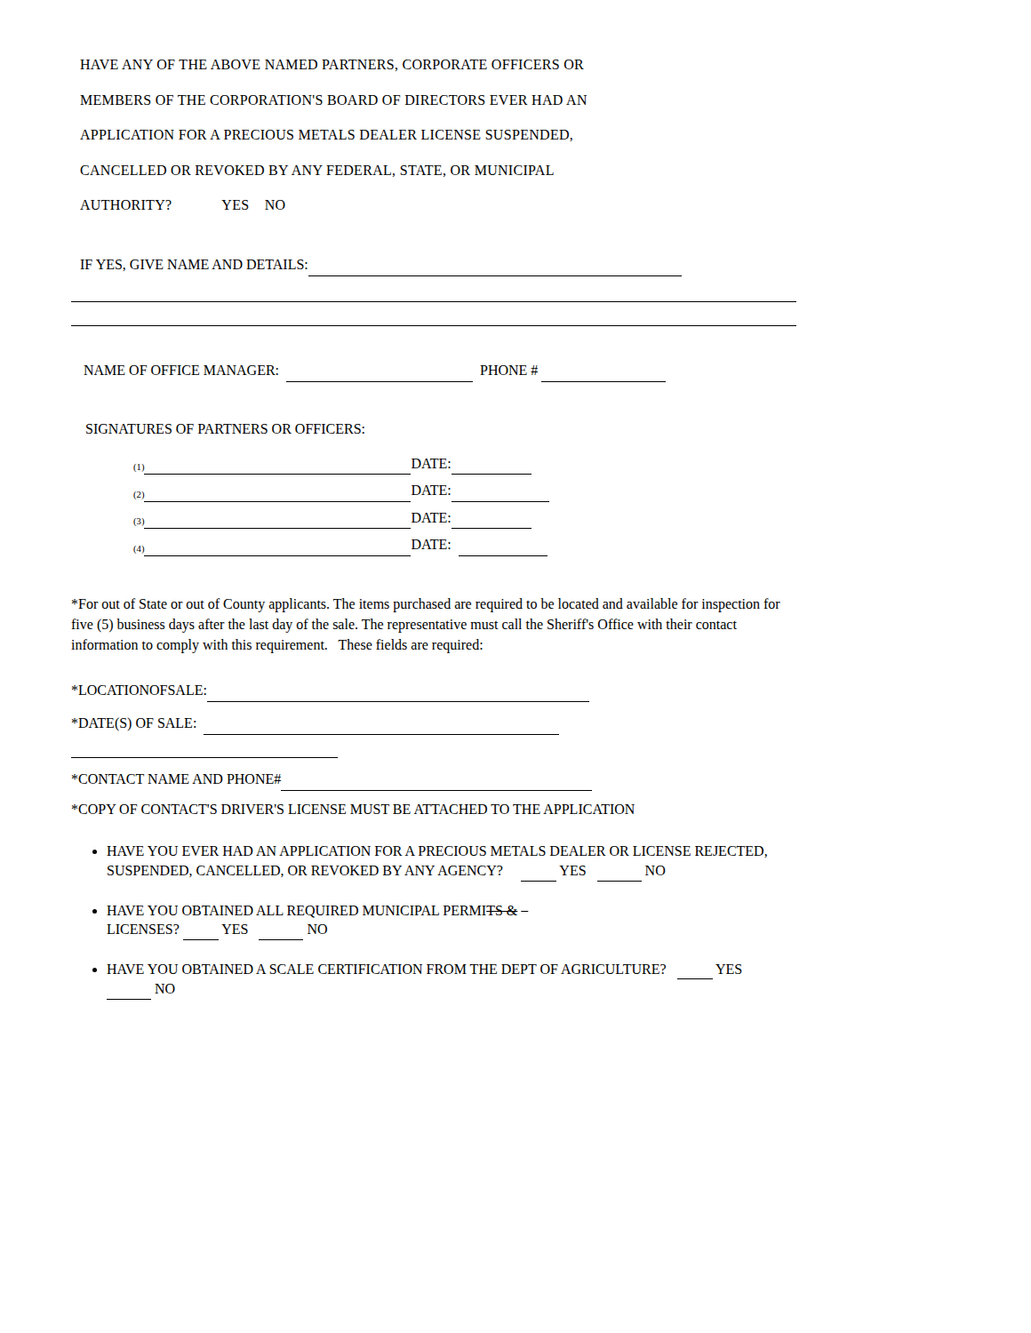HAVE ANY OF THE ABOVE NAMED PARTNERS, CORPORATE OFFICERS OR
MEMBERS OF THE CORPORATION'S BOARD OF DIRECTORS EVER HAD AN
APPLICATION FOR A PRECIOUS METALS DEALER LICENSE SUSPENDED,
CANCELLED OR REVOKED BY ANY FEDERAL, STATE, OR MUNICIPAL
AUTHORITY? YES NO
IF YES, GIVE NAME AND DETAILS:
NAME OF OFFICE MANAGER: PHONE #
SIGNATURES OF PARTNERS OR OFFICERS:
| (1) | | DATE: |
| (2) | | DATE: |
| (3) | | DATE: |
| (4) | | DATE: |
*For out of State or out of County applicants. The items purchased are required to be located and available for inspection for five (5) business days after the last day of the sale. The representative must call the Sheriff's Office with their contact information to comply with this requirement. These fields are required:
*LOCATIONOFSALE:
*DATE(S) OF SALE:
*CONTACT NAME AND PHONE#
*COPY OF CONTACT'S DRIVER'S LICENSE MUST BE ATTACHED TO THE APPLICATION
HAVE YOU EVER HAD AN APPLICATION FOR A PRECIOUS METALS DEALER OR LICENSE REJECTED, SUSPENDED, CANCELLED, OR REVOKED BY ANY AGENCY? YES NO
HAVE YOU OBTAINED ALL REQUIRED MUNICIPAL PERMITS &
LICENSES? YES NO
HAVE YOU OBTAINED A SCALE CERTIFICATION FROM THE DEPT OF AGRICULTURE? YES NO